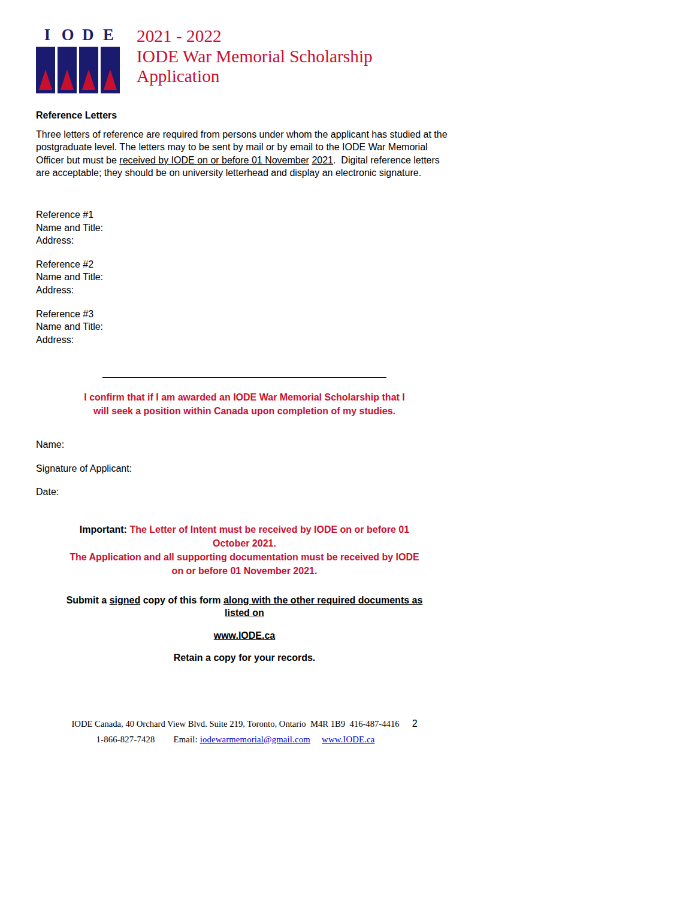IODE
2021 - 2022
IODE War Memorial Scholarship
Application
Reference Letters
Three letters of reference are required from persons under whom the applicant has studied at the postgraduate level. The letters may to be sent by mail or by email to the IODE War Memorial Officer but must be received by IODE on or before 01 November 2021. Digital reference letters are acceptable; they should be on university letterhead and display an electronic signature.
Reference #1
Name and Title:
Address:
Reference #2
Name and Title:
Address:
Reference #3
Name and Title:
Address:
I confirm that if I am awarded an IODE War Memorial Scholarship that I will seek a position within Canada upon completion of my studies.
Name:
Signature of Applicant:
Date:
Important: The Letter of Intent must be received by IODE on or before 01 October 2021.
The Application and all supporting documentation must be received by IODE
on or before 01 November 2021.
Submit a signed copy of this form along with the other required documents as listed on
www.IODE.ca
Retain a copy for your records.
IODE Canada, 40 Orchard View Blvd. Suite 219, Toronto, Ontario M4R 1B9 416-487-4416
1-866-827-7428 Email: iodewarmemorial@gmail.com www.IODE.ca
2